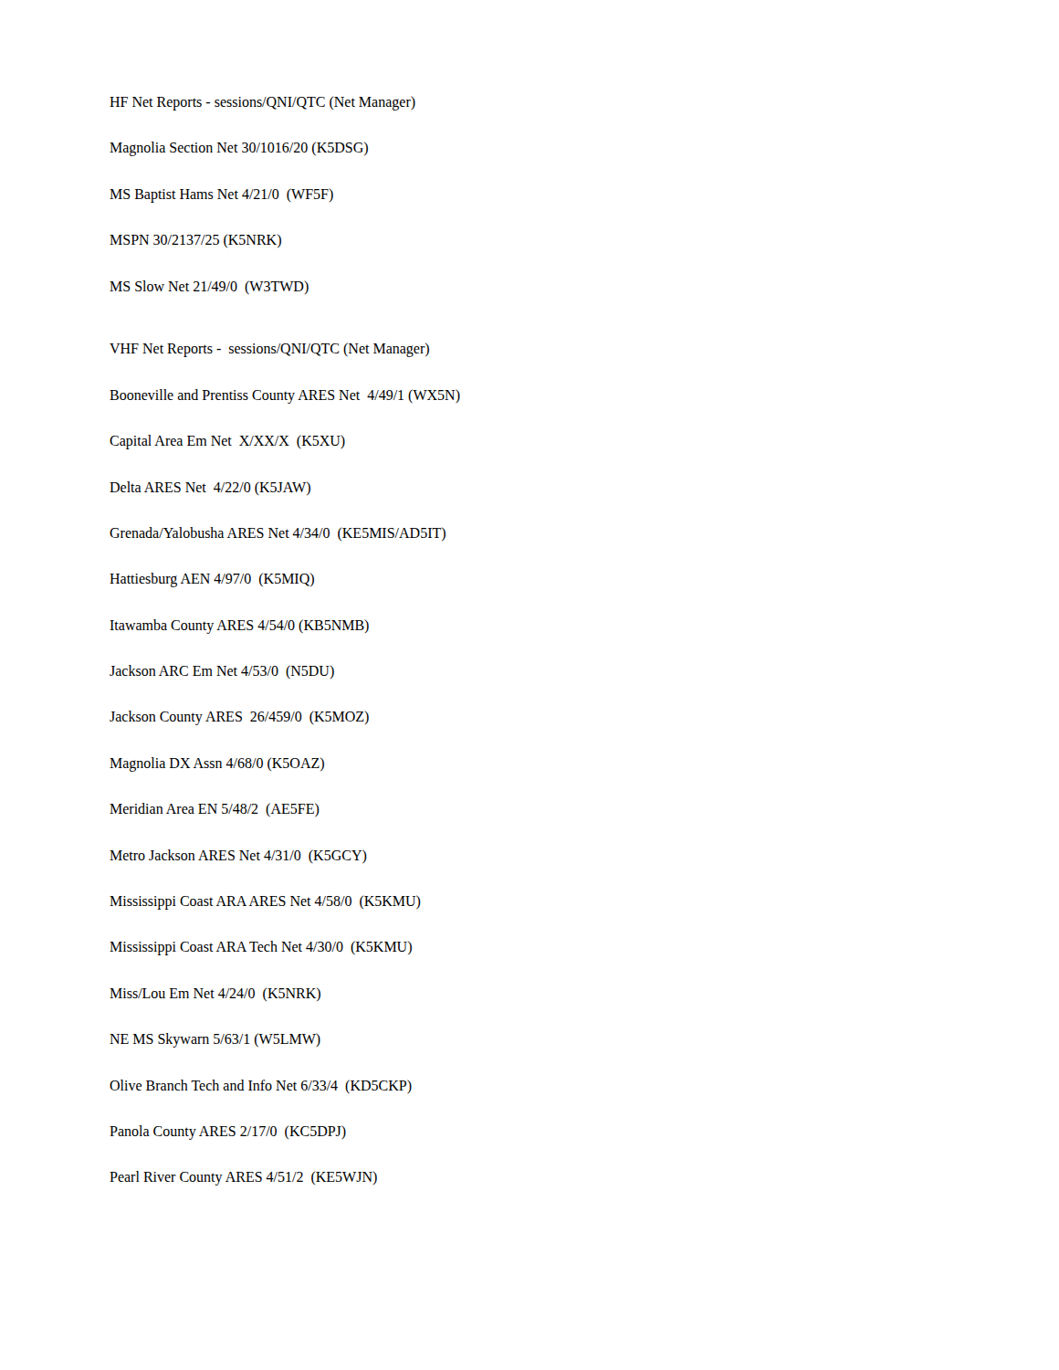HF Net Reports - sessions/QNI/QTC (Net Manager)
Magnolia Section Net 30/1016/20 (K5DSG)
MS Baptist Hams Net 4/21/0 (WF5F)
MSPN 30/2137/25 (K5NRK)
MS Slow Net 21/49/0 (W3TWD)
VHF Net Reports - sessions/QNI/QTC (Net Manager)
Booneville and Prentiss County ARES Net 4/49/1 (WX5N)
Capital Area Em Net X/XX/X (K5XU)
Delta ARES Net 4/22/0 (K5JAW)
Grenada/Yalobusha ARES Net 4/34/0 (KE5MIS/AD5IT)
Hattiesburg AEN 4/97/0 (K5MIQ)
Itawamba County ARES 4/54/0 (KB5NMB)
Jackson ARC Em Net 4/53/0 (N5DU)
Jackson County ARES 26/459/0 (K5MOZ)
Magnolia DX Assn 4/68/0 (K5OAZ)
Meridian Area EN 5/48/2 (AE5FE)
Metro Jackson ARES Net 4/31/0 (K5GCY)
Mississippi Coast ARA ARES Net 4/58/0 (K5KMU)
Mississippi Coast ARA Tech Net 4/30/0 (K5KMU)
Miss/Lou Em Net 4/24/0 (K5NRK)
NE MS Skywarn 5/63/1 (W5LMW)
Olive Branch Tech and Info Net 6/33/4 (KD5CKP)
Panola County ARES 2/17/0 (KC5DPJ)
Pearl River County ARES 4/51/2 (KE5WJN)